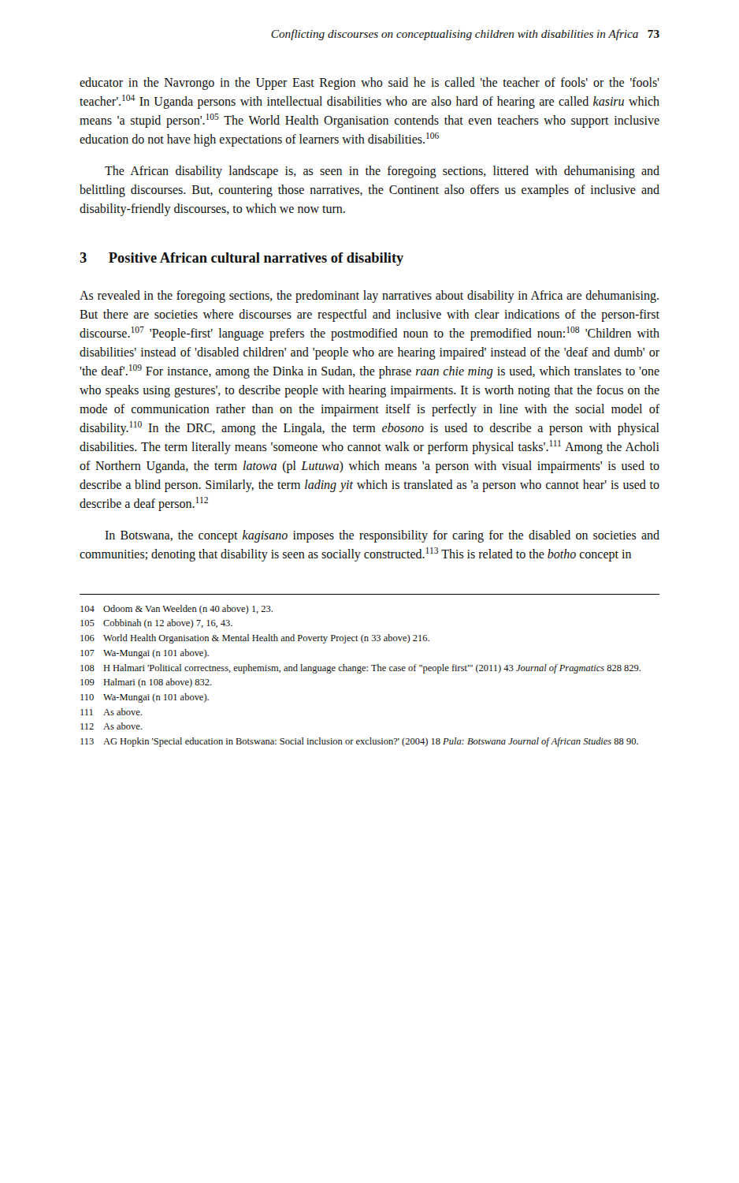Conflicting discourses on conceptualising children with disabilities in Africa 73
educator in the Navrongo in the Upper East Region who said he is called 'the teacher of fools' or the 'fools' teacher'.104 In Uganda persons with intellectual disabilities who are also hard of hearing are called kasiru which means 'a stupid person'.105 The World Health Organisation contends that even teachers who support inclusive education do not have high expectations of learners with disabilities.106
The African disability landscape is, as seen in the foregoing sections, littered with dehumanising and belittling discourses. But, countering those narratives, the Continent also offers us examples of inclusive and disability-friendly discourses, to which we now turn.
3 Positive African cultural narratives of disability
As revealed in the foregoing sections, the predominant lay narratives about disability in Africa are dehumanising. But there are societies where discourses are respectful and inclusive with clear indications of the person-first discourse.107 'People-first' language prefers the postmodified noun to the premodified noun:108 'Children with disabilities' instead of 'disabled children' and 'people who are hearing impaired' instead of the 'deaf and dumb' or 'the deaf'.109 For instance, among the Dinka in Sudan, the phrase raan chie ming is used, which translates to 'one who speaks using gestures', to describe people with hearing impairments. It is worth noting that the focus on the mode of communication rather than on the impairment itself is perfectly in line with the social model of disability.110 In the DRC, among the Lingala, the term ebosono is used to describe a person with physical disabilities. The term literally means 'someone who cannot walk or perform physical tasks'.111 Among the Acholi of Northern Uganda, the term latowa (pl Lutuwa) which means 'a person with visual impairments' is used to describe a blind person. Similarly, the term lading yit which is translated as 'a person who cannot hear' is used to describe a deaf person.112
In Botswana, the concept kagisano imposes the responsibility for caring for the disabled on societies and communities; denoting that disability is seen as socially constructed.113 This is related to the botho concept in
104 Odoom & Van Weelden (n 40 above) 1, 23.
105 Cobbinah (n 12 above) 7, 16, 43.
106 World Health Organisation & Mental Health and Poverty Project (n 33 above) 216.
107 Wa-Mungai (n 101 above).
108 H Halmari 'Political correctness, euphemism, and language change: The case of "people first"' (2011) 43 Journal of Pragmatics 828 829.
109 Halmari (n 108 above) 832.
110 Wa-Mungai (n 101 above).
111 As above.
112 As above.
113 AG Hopkin 'Special education in Botswana: Social inclusion or exclusion?' (2004) 18 Pula: Botswana Journal of African Studies 88 90.